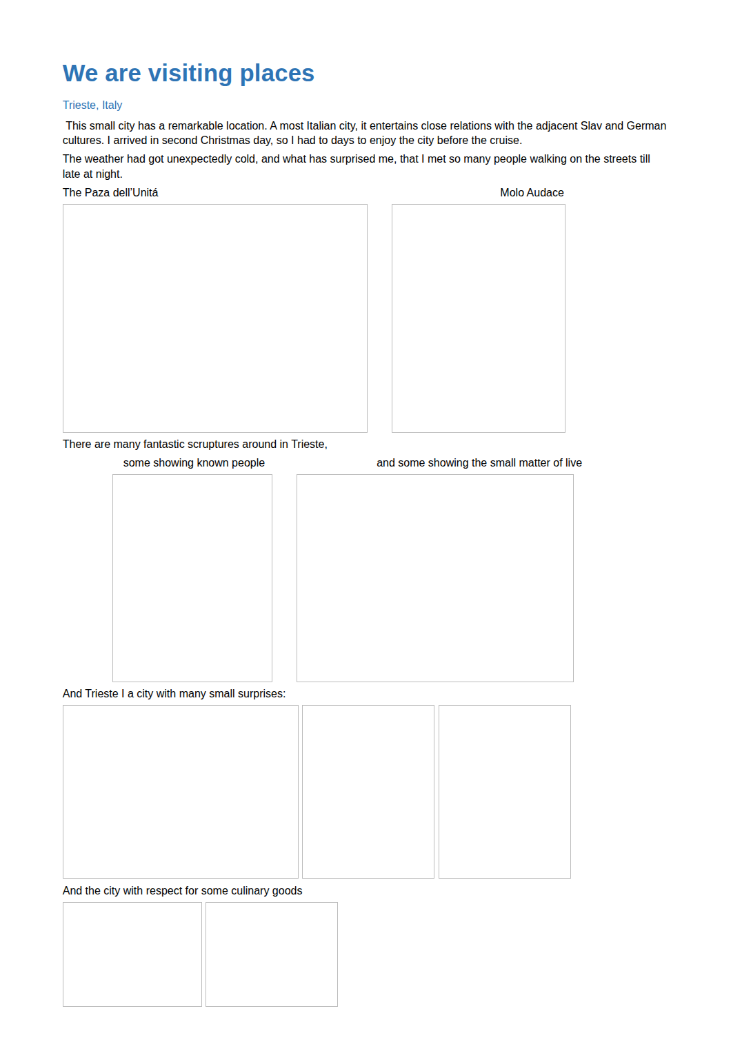We are visiting places
Trieste, Italy
This small city has a remarkable location. A most Italian city, it entertains close relations with the adjacent Slav and German cultures. I arrived in second Christmas day, so I had to days to enjoy the city before the cruise.
The weather had got unexpectedly cold, and what has surprised me, that I met so many people walking on the streets till late at night.
The Paza dell’Unitá
Molo Audace
There are many fantastic scruptures around in Trieste,
some showing known people
and some showing the small matter of live
And Trieste I a city with many small surprises:
And the city with respect for some culinary goods